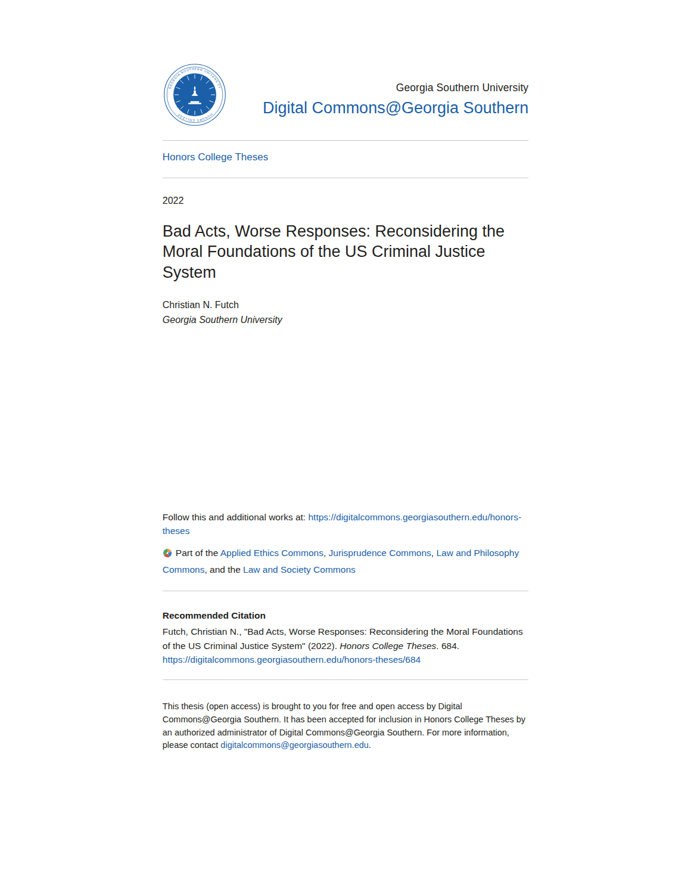GEORGIA SOUTHERN UNIVERSITY HONORS COLLEGE
Georgia Southern University
Digital Commons@Georgia Southern
Honors College Theses
2022
Bad Acts, Worse Responses: Reconsidering the Moral Foundations of the US Criminal Justice System
Christian N. Futch Georgia Southern University
Follow this and additional works at: https://digitalcommons.georgiasouthern.edu/honors-theses
Part of the Applied Ethics Commons, Jurisprudence Commons, Law and Philosophy Commons, and the Law and Society Commons
Recommended Citation
Futch, Christian N., "Bad Acts, Worse Responses: Reconsidering the Moral Foundations of the US Criminal Justice System" (2022). Honors College Theses. 684.
https://digitalcommons.georgiasouthern.edu/honors-theses/684
This thesis (open access) is brought to you for free and open access by Digital Commons@Georgia Southern. It has been accepted for inclusion in Honors College Theses by an authorized administrator of Digital Commons@Georgia Southern. For more information, please contact digitalcommons@georgiasouthern.edu.